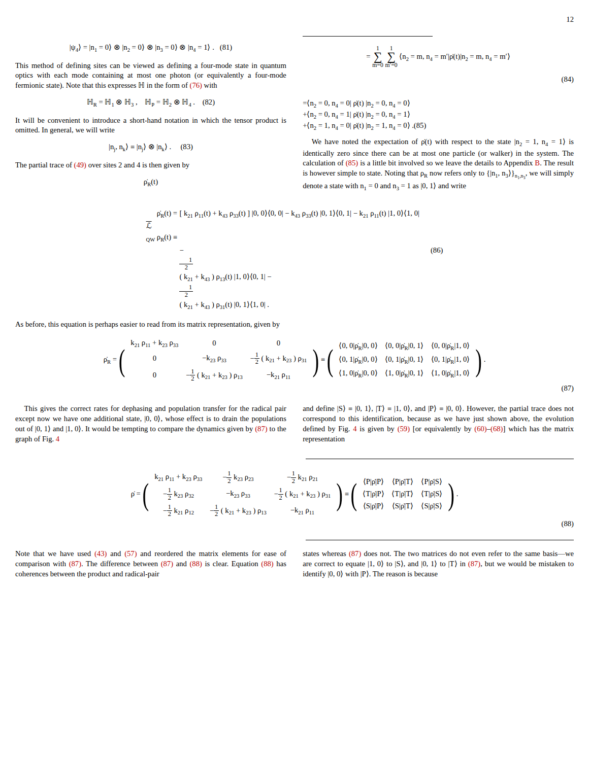12
|ψ4⟩ = |n1 = 0⟩ ⊗ |n2 = 0⟩ ⊗ |n3 = 0⟩ ⊗ |n4 = 1⟩ . (81)
This method of defining sites can be viewed as defining a four-mode state in quantum optics with each mode containing at most one photon (or equivalently a four-mode fermionic state). Note that this expresses ℍ in the form of (76) with
ℍR = ℍ1 ⊗ ℍ3 , ℍP = ℍ2 ⊗ ℍ4 . (82)
It will be convenient to introduce a short-hand notation in which the tensor product is omitted. In general, we will write
|nj, nk⟩ ≡ |nj⟩ ⊗ |nk⟩ . (83)
The partial trace of (49) over sites 2 and 4 is then given by
ρ̇R(t)
= 1∑m=0 1∑m′=0 ⟨n2 = m, n4 = m′|ρ̇(t)|n2 = m, n4 = m′⟩ (84)
=⟨n2 = 0, n4 = 0| ρ̇(t) |n2 = 0, n4 = 0⟩
+⟨n2 = 0, n4 = 1| ρ̇(t) |n2 = 0, n4 = 1⟩
+⟨n2 = 1, n4 = 0| ρ̇(t) |n2 = 1, n4 = 0⟩ .(85)
We have noted the expectation of ρ̇(t) with respect to the state |n2 = 1, n4 = 1⟩ is identically zero since there can be at most one particle (or walker) in the system. The calculation of (85) is a little bit involved so we leave the details to Appendix B. The result is however simple to state. Noting that ρR now refers only to {|n1, n3⟩}n1,n3, we will simply denote a state with n1 = 0 and n3 = 1 as |0, 1⟩ and write
ρ̇R(t) = ℒQW ρR(t) ≡ [ k21 ρ11(t) + k43 ρ33(t) ] |0, 0⟩⟨0, 0| − k43 ρ33(t) |0, 1⟩⟨0, 1| − k21 ρ11(t) |1, 0⟩⟨1, 0|
− 12 ( k21 + k43 ) ρ13(t) |1, 0⟩⟨0, 1| − 12 ( k21 + k43 ) ρ31(t) |0, 1⟩⟨1, 0| . (86)
As before, this equation is perhaps easier to read from its matrix representation, given by
ρ̇R = (
| k 21 ρ 11 + k 23 ρ 33 | 0 | 0 |
| 0 | −k 23 ρ 33 | − 1 2 ( k 21 + k 23 ) ρ 31 |
| 0 | − 1 2 ( k 21 + k 23 ) ρ 13 | −k 21 ρ 11 |
) ≡ (
| ⟨0, 0/ρ̇ R /0, 0⟩ | ⟨0, 0/ρ̇ R /0, 1⟩ | ⟨0, 0/ρ̇ R /1, 0⟩ |
| ⟨0, 1/ρ̇ R /0, 0⟩ | ⟨0, 1/ρ̇ R /0, 1⟩ | ⟨0, 1/ρ̇ R /1, 0⟩ |
| ⟨1, 0/ρ̇ R /0, 0⟩ | ⟨1, 0/ρ̇ R /0, 1⟩ | ⟨1, 0/ρ̇ R /1, 0⟩ |
) .
(87)
This gives the correct rates for dephasing and population transfer for the radical pair except now we have one additional state, |0, 0⟩, whose effect is to drain the populations out of |0, 1⟩ and |1, 0⟩. It would be tempting to compare the dynamics given by (87) to the graph of Fig. 4
and define |S⟩ ≡ |0, 1⟩, |T⟩ ≡ |1, 0⟩, and |P⟩ ≡ |0, 0⟩. However, the partial trace does not correspond to this identification, because as we have just shown above, the evolution defined by Fig. 4 is given by (59) [or equivalently by (60)–(68)] which has the matrix representation
ρ̇ = (
| k 21 ρ 11 + k 23 ρ 33 | − 1 2 k 23 ρ 23 | − 1 2 k 21 ρ 21 |
| − 1 2 k 23 ρ 32 | −k 23 ρ 33 | − 1 2 ( k 21 + k 23 ) ρ 31 |
| − 1 2 k 21 ρ 12 | − 1 2 ( k 21 + k 23 ) ρ 13 | −k 21 ρ 11 |
) ≡ (
| ⟨P/ρ̇/P⟩ | ⟨P/ρ̇/T⟩ | ⟨P/ρ̇/S⟩ |
| ⟨T/ρ̇/P⟩ | ⟨T/ρ̇/T⟩ | ⟨T/ρ̇/S⟩ |
| ⟨S/ρ̇/P⟩ | ⟨S/ρ̇/T⟩ | ⟨S/ρ̇/S⟩ |
) .
(88)
Note that we have used (43) and (57) and reordered the matrix elements for ease of comparison with (87). The difference between (87) and (88) is clear. Equation (88) has coherences between the product and radical-pair
states whereas (87) does not. The two matrices do not even refer to the same basis—we are correct to equate |1, 0⟩ to |S⟩, and |0, 1⟩ to |T⟩ in (87), but we would be mistaken to identify |0, 0⟩ with |P⟩. The reason is because